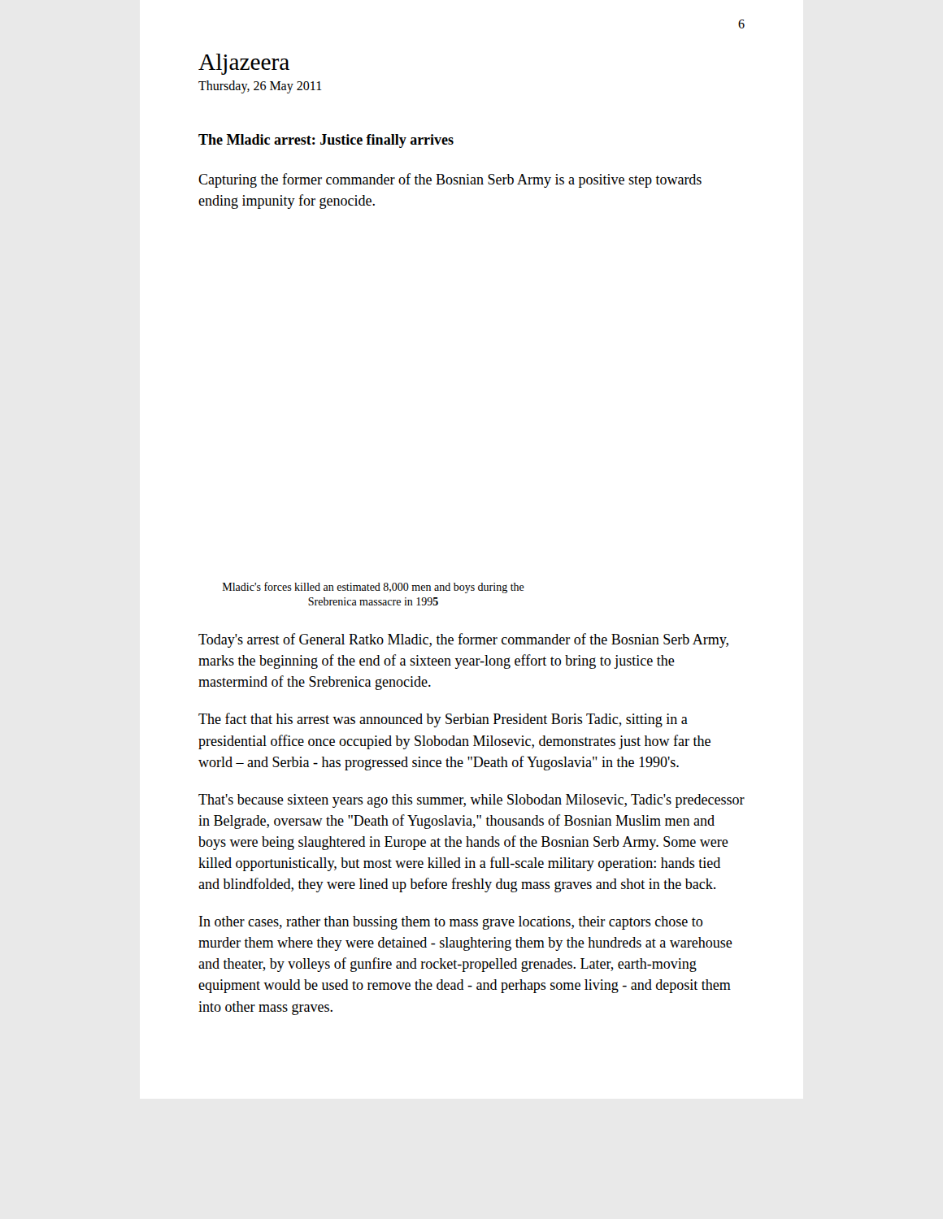6
Aljazeera
Thursday, 26 May 2011
The Mladic arrest: Justice finally arrives
Capturing the former commander of the Bosnian Serb Army is a positive step towards ending impunity for genocide.
Mladic's forces killed an estimated 8,000 men and boys during the Srebrenica massacre in 1995
Today's arrest of General Ratko Mladic, the former commander of the Bosnian Serb Army, marks the beginning of the end of a sixteen year-long effort to bring to justice the mastermind of the Srebrenica genocide.
The fact that his arrest was announced by Serbian President Boris Tadic, sitting in a presidential office once occupied by Slobodan Milosevic, demonstrates just how far the world – and Serbia - has progressed since the "Death of Yugoslavia" in the 1990's.
That's because sixteen years ago this summer, while Slobodan Milosevic, Tadic's predecessor in Belgrade, oversaw the "Death of Yugoslavia," thousands of Bosnian Muslim men and boys were being slaughtered in Europe at the hands of the Bosnian Serb Army. Some were killed opportunistically, but most were killed in a full-scale military operation: hands tied and blindfolded, they were lined up before freshly dug mass graves and shot in the back.
In other cases, rather than bussing them to mass grave locations, their captors chose to murder them where they were detained - slaughtering them by the hundreds at a warehouse and theater, by volleys of gunfire and rocket-propelled grenades. Later, earth-moving equipment would be used to remove the dead - and perhaps some living - and deposit them into other mass graves.